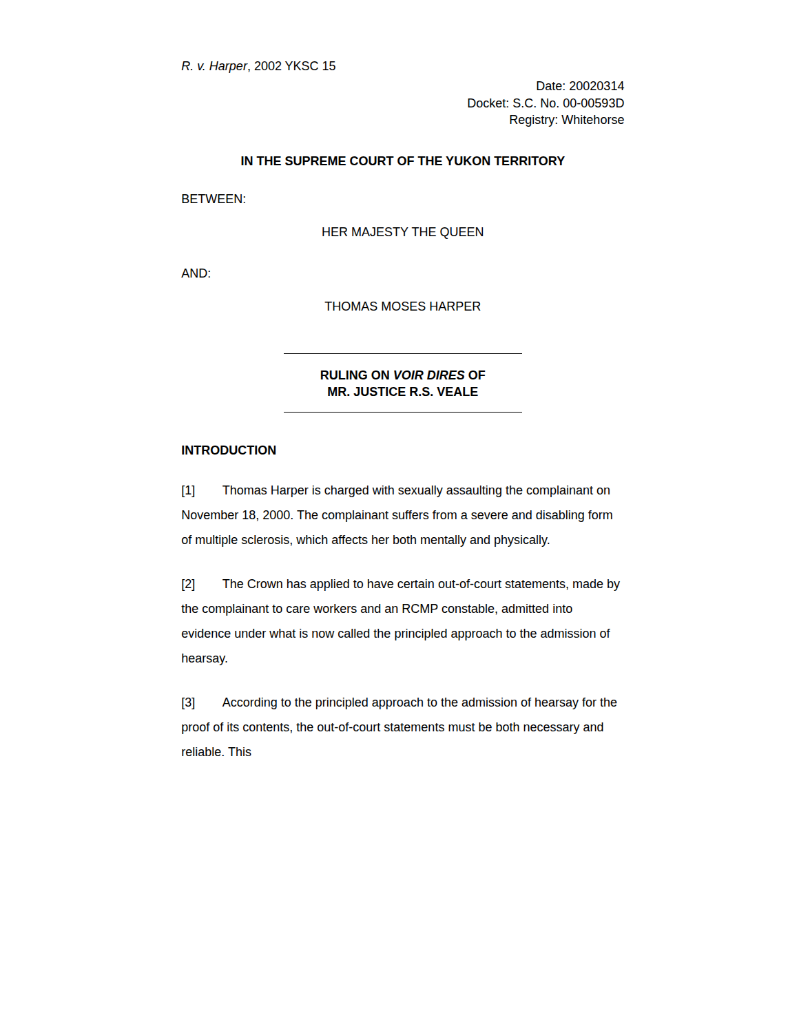R. v. Harper, 2002 YKSC 15
Date: 20020314
Docket: S.C. No. 00-00593D
Registry: Whitehorse
IN THE SUPREME COURT OF THE YUKON TERRITORY
BETWEEN:
HER MAJESTY THE QUEEN
AND:
THOMAS MOSES HARPER
RULING ON VOIR DIRES OF
MR. JUSTICE R.S. VEALE
INTRODUCTION
[1] Thomas Harper is charged with sexually assaulting the complainant on November 18, 2000. The complainant suffers from a severe and disabling form of multiple sclerosis, which affects her both mentally and physically.
[2] The Crown has applied to have certain out-of-court statements, made by the complainant to care workers and an RCMP constable, admitted into evidence under what is now called the principled approach to the admission of hearsay.
[3] According to the principled approach to the admission of hearsay for the proof of its contents, the out-of-court statements must be both necessary and reliable. This